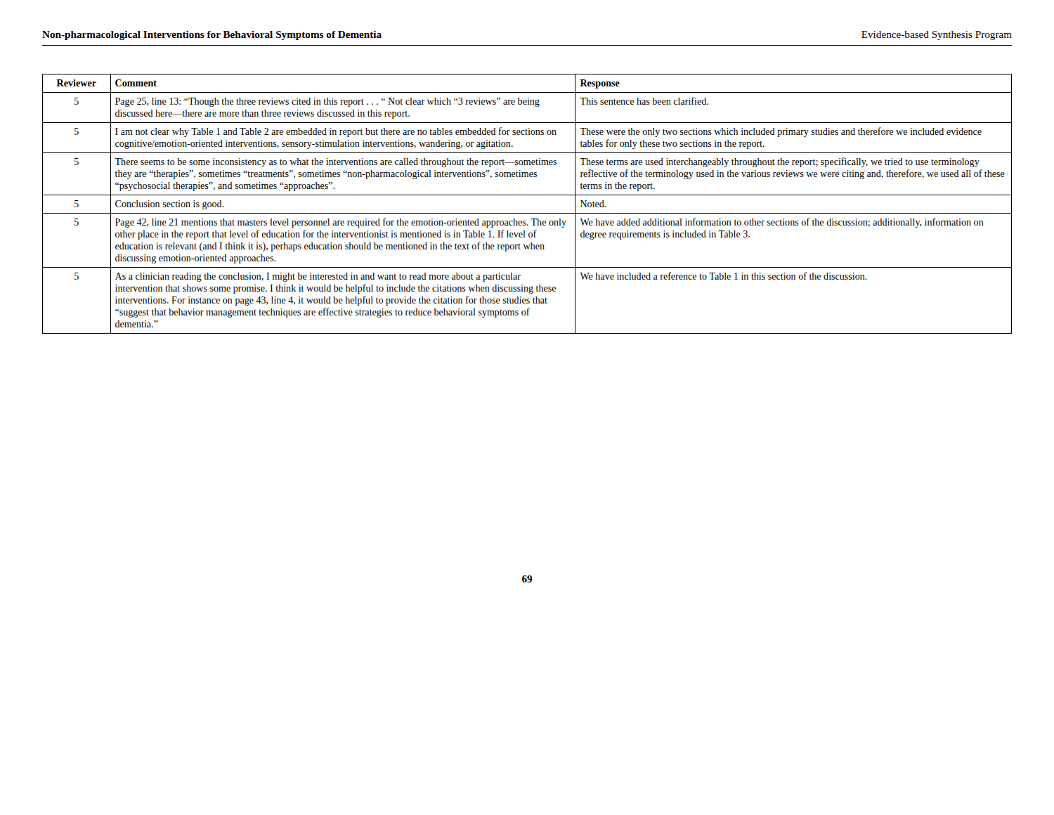Non-pharmacological Interventions for Behavioral Symptoms of Dementia
Evidence-based Synthesis Program
| Reviewer | Comment | Response |
| --- | --- | --- |
| 5 | Page 25, line 13: “Though the three reviews cited in this report . . . “ Not clear which “3 reviews” are being discussed here—there are more than three reviews discussed in this report. | This sentence has been clarified. |
| 5 | I am not clear why Table 1 and Table 2 are embedded in report but there are no tables embedded for sections on cognitive/emotion-oriented interventions, sensory-stimulation interventions, wandering, or agitation. | These were the only two sections which included primary studies and therefore we included evidence tables for only these two sections in the report. |
| 5 | There seems to be some inconsistency as to what the interventions are called throughout the report—sometimes they are “therapies”, sometimes “treatments”, sometimes “non-pharmacological interventions”, sometimes “psychosocial therapies”, and sometimes “approaches”. | These terms are used interchangeably throughout the report; specifically, we tried to use terminology reflective of the terminology used in the various reviews we were citing and, therefore, we used all of these terms in the report. |
| 5 | Conclusion section is good. | Noted. |
| 5 | Page 42, line 21 mentions that masters level personnel are required for the emotion-oriented approaches. The only other place in the report that level of education for the interventionist is mentioned is in Table 1. If level of education is relevant (and I think it is), perhaps education should be mentioned in the text of the report when discussing emotion-oriented approaches. | We have added additional information to other sections of the discussion; additionally, information on degree requirements is included in Table 3. |
| 5 | As a clinician reading the conclusion, I might be interested in and want to read more about a particular intervention that shows some promise. I think it would be helpful to include the citations when discussing these interventions. For instance on page 43, line 4, it would be helpful to provide the citation for those studies that “suggest that behavior management techniques are effective strategies to reduce behavioral symptoms of dementia.” | We have included a reference to Table 1 in this section of the discussion. |
69